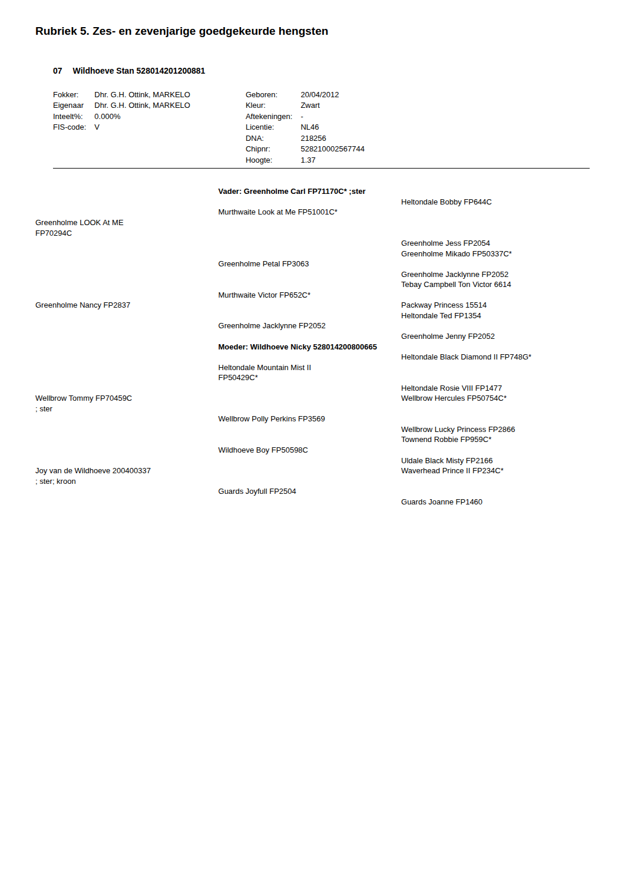Rubriek 5. Zes- en zevenjarige goedgekeurde hengsten
07 Wildhoeve Stan 528014201200881
| Fokker: | Dhr. G.H. Ottink, MARKELO |
| Eigenaar | Dhr. G.H. Ottink, MARKELO |
| Inteelt%: | 0.000% |
| FIS-code: | V |
| Geboren: | 20/04/2012 |
| Kleur: | Zwart |
| Aftekeningen: | - |
| Licentie: | NL46 |
| DNA: | 218256 |
| Chipnr: | 528210002567744 |
| Hoogte: | 1.37 |
| | Vader: Greenholme Carl FP71170C* ;ster | |
| | | Heltondale Bobby FP644C |
| | Murthwaite Look at Me FP51001C* | |
| Greenholme LOOK At ME FP70294C | | |
| | | Greenholme Jess FP2054 |
| | | Greenholme Mikado FP50337C* |
| | Greenholme Petal FP3063 | |
| | | Greenholme Jacklynne FP2052 |
| | | Tebay Campbell Ton Victor 6614 |
| | Murthwaite Victor FP652C* | |
| Greenholme Nancy FP2837 | | Packway Princess 15514 |
| | | Heltondale Ted FP1354 |
| | Greenholme Jacklynne FP2052 | |
| | | Greenholme Jenny FP2052 |
| | Moeder: Wildhoeve Nicky 528014200800665 | |
| | | Heltondale Black Diamond II FP748G* |
| | Heltondale Mountain Mist II FP50429C* | |
| | | Heltondale Rosie VIII FP1477 |
| Wellbrow Tommy FP70459C ; ster | | Wellbrow Hercules FP50754C* |
| | Wellbrow Polly Perkins FP3569 | |
| | | Wellbrow Lucky Princess FP2866 |
| | | Townend Robbie FP959C* |
| | Wildhoeve Boy FP50598C | |
| | | Uldale Black Misty FP2166 |
| Joy van de Wildhoeve 200400337 ; ster; kroon | | Waverhead Prince II FP234C* |
| | Guards Joyfull FP2504 | |
| | | Guards Joanne FP1460 |